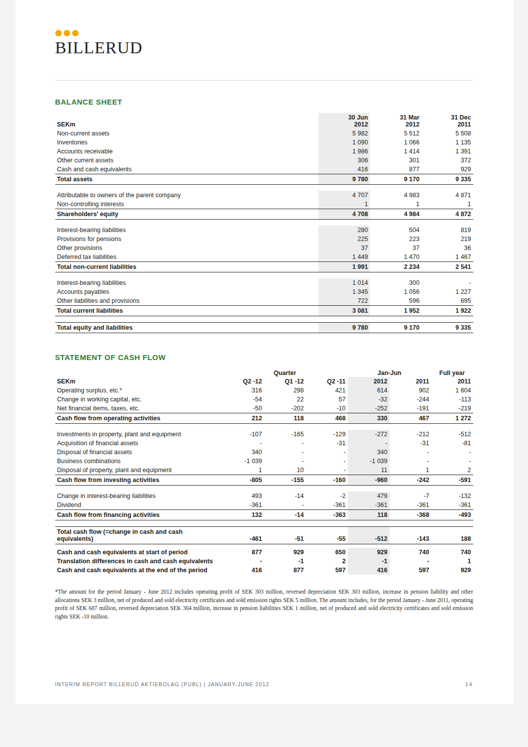BILLERUD
Balance sheet
| | 30 Jun | 31 Mar | 31 Dec |
| --- | --- | --- | --- |
| SEKm | 2012 | 2012 | 2011 |
| Non-current assets | 5 982 | 5 512 | 5 508 |
| Inventories | 1 090 | 1 066 | 1 135 |
| Accounts receivable | 1 986 | 1 414 | 1 391 |
| Other current assets | 306 | 301 | 372 |
| Cash and cash equivalents | 416 | 877 | 929 |
| Total assets | 9 780 | 9 170 | 9 335 |
| Attributable to owners of the parent company | 4 707 | 4 983 | 4 871 |
| Non-controlling interests | 1 | 1 | 1 |
| Shareholders' equity | 4 708 | 4 984 | 4 872 |
| Interest-bearing liabilities | 280 | 504 | 819 |
| Provisions for pensions | 225 | 223 | 219 |
| Other provisions | 37 | 37 | 36 |
| Deferred tax liabilities | 1 449 | 1 470 | 1 467 |
| Total non-current liabilities | 1 991 | 2 234 | 2 541 |
| Interest-bearing liabilities | 1 014 | 300 | - |
| Accounts payables | 1 345 | 1 056 | 1 227 |
| Other liabilities and provisions | 722 | 596 | 695 |
| Total current liabilities | 3 081 | 1 952 | 1 922 |
| Total equity and liabilities | 9 780 | 9 170 | 9 335 |
Statement of cash flow
| | Quarter | Jan-Jun | Full year |
| --- | --- | --- | --- |
| SEKm | Q2 -12 | Q1 -12 | Q2 -11 | 2012 | 2011 | 2011 |
| Operating surplus, etc.* | 316 | 298 | 421 | 614 | 902 | 1 604 |
| Change in working capital, etc. | -54 | 22 | 57 | -32 | -244 | -113 |
| Net financial items, taxes, etc. | -50 | -202 | -10 | -252 | -191 | -219 |
| Cash flow from operating activities | 212 | 118 | 468 | 330 | 467 | 1 272 |
| Investments in property, plant and equipment | -107 | -165 | -129 | -272 | -212 | -512 |
| Acquisition of financial assets | - | - | -31 | - | -31 | -81 |
| Disposal of financial assets | 340 | - | - | 340 | - | - |
| Business combinations | -1 039 | - | - | -1 039 | - | - |
| Disposal of property, plant and equipment | 1 | 10 | - | 11 | 1 | 2 |
| Cash flow from investing activities | -805 | -155 | -160 | -960 | -242 | -591 |
| Change in interest-bearing liabilities | 493 | -14 | -2 | 479 | -7 | -132 |
| Dividend | -361 | - | -361 | -361 | -361 | -361 |
| Cash flow from financing activities | 132 | -14 | -363 | 118 | -368 | -493 |
| Total cash flow (=change in cash and cash equivalents) | -461 | -51 | -55 | -512 | -143 | 188 |
| Cash and cash equivalents at start of period | 877 | 929 | 650 | 929 | 740 | 740 |
| Translation differences in cash and cash equivalents | - | -1 | 2 | -1 | - | 1 |
| Cash and cash equivalents at the end of the period | 416 | 877 | 597 | 416 | 597 | 929 |
*The amount for the period January - June 2012 includes operating profit of SEK 303 million, reversed depreciation SEK 303 million, increase in pension liability and other allocations SEK 3 million, net of produced and sold electricity certificates and sold emission rights SEK 5 million. The amount includes, for the period January - June 2011, operating profit of SEK 607 million, reversed depreciation SEK 304 million, increase in pension liabilities SEK 1 million, net of produced and sold electricity certificates and sold emission rights SEK -10 million.
Interim report Billerud Aktiebolag (publ) | January-June 2012 14